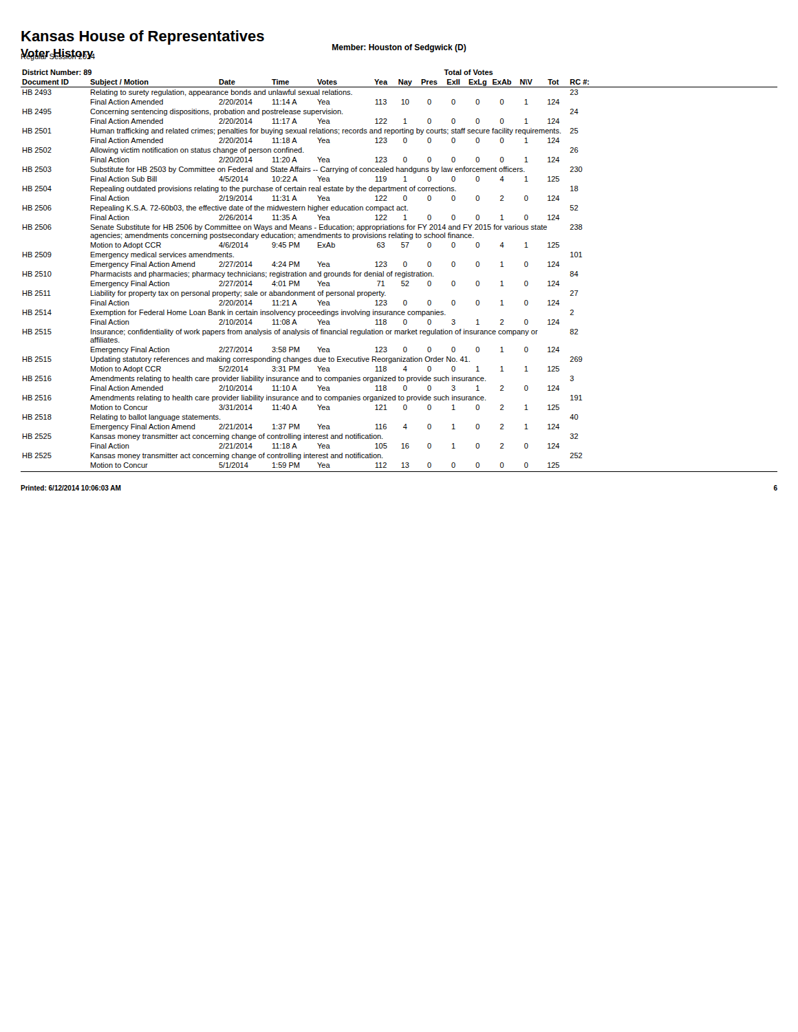Kansas House of Representatives
Voter History
Member: Houston of Sedgwick (D)
Regular Session 2014
| District Number: 89 | Total of Votes | | |
| Document ID | Subject / Motion | Date | Time | Votes | Yea | Nay | Pres | ExII | ExLg | ExAb | N\V | Tot | RC #: |
| HB 2493 | Relating to surety regulation, appearance bonds and unlawful sexual relations. | 23 |
| | Final Action Amended | 2/20/2014 | 11:14 A | Yea | 113 | 10 | 0 | 0 | 0 | 0 | 1 | 124 | |
| HB 2495 | Concerning sentencing dispositions, probation and postrelease supervision. | 24 |
| | Final Action Amended | 2/20/2014 | 11:17 A | Yea | 122 | 1 | 0 | 0 | 0 | 0 | 1 | 124 | |
| HB 2501 | Human trafficking and related crimes; penalties for buying sexual relations; records and reporting by courts; staff secure facility requirements. | 25 |
| | Final Action Amended | 2/20/2014 | 11:18 A | Yea | 123 | 0 | 0 | 0 | 0 | 0 | 1 | 124 | |
| HB 2502 | Allowing victim notification on status change of person confined. | 26 |
| | Final Action | 2/20/2014 | 11:20 A | Yea | 123 | 0 | 0 | 0 | 0 | 0 | 1 | 124 | |
| HB 2503 | Substitute for HB 2503 by Committee on Federal and State Affairs -- Carrying of concealed handguns by law enforcement officers. | 230 |
| | Final Action Sub Bill | 4/5/2014 | 10:22 A | Yea | 119 | 1 | 0 | 0 | 0 | 4 | 1 | 125 | |
| HB 2504 | Repealing outdated provisions relating to the purchase of certain real estate by the department of corrections. | 18 |
| | Final Action | 2/19/2014 | 11:31 A | Yea | 122 | 0 | 0 | 0 | 0 | 2 | 0 | 124 | |
| HB 2506 | Repealing K.S.A. 72-60b03, the effective date of the midwestern higher education compact act. | 52 |
| | Final Action | 2/26/2014 | 11:35 A | Yea | 122 | 1 | 0 | 0 | 0 | 1 | 0 | 124 | |
| HB 2506 | Senate Substitute for HB 2506 by Committee on Ways and Means - Education; appropriations for FY 2014 and FY 2015 for various state agencies; amendments concerning postsecondary education; amendments to provisions relating to school finance. | 238 |
| | Motion to Adopt CCR | 4/6/2014 | 9:45 PM | ExAb | 63 | 57 | 0 | 0 | 0 | 4 | 1 | 125 | |
| HB 2509 | Emergency medical services amendments. | 101 |
| | Emergency Final Action Amend | 2/27/2014 | 4:24 PM | Yea | 123 | 0 | 0 | 0 | 0 | 1 | 0 | 124 | |
| HB 2510 | Pharmacists and pharmacies; pharmacy technicians; registration and grounds for denial of registration. | 84 |
| | Emergency Final Action | 2/27/2014 | 4:01 PM | Yea | 71 | 52 | 0 | 0 | 0 | 1 | 0 | 124 | |
| HB 2511 | Liability for property tax on personal property; sale or abandonment of personal property. | 27 |
| | Final Action | 2/20/2014 | 11:21 A | Yea | 123 | 0 | 0 | 0 | 0 | 1 | 0 | 124 | |
| HB 2514 | Exemption for Federal Home Loan Bank in certain insolvency proceedings involving insurance companies. | 2 |
| | Final Action | 2/10/2014 | 11:08 A | Yea | 118 | 0 | 0 | 3 | 1 | 2 | 0 | 124 | |
| HB 2515 | Insurance; confidentiality of work papers from analysis of analysis of financial regulation or market regulation of insurance company or affiliates. | 82 |
| | Emergency Final Action | 2/27/2014 | 3:58 PM | Yea | 123 | 0 | 0 | 0 | 0 | 1 | 0 | 124 | |
| HB 2515 | Updating statutory references and making corresponding changes due to Executive Reorganization Order No. 41. | 269 |
| | Motion to Adopt CCR | 5/2/2014 | 3:31 PM | Yea | 118 | 4 | 0 | 0 | 1 | 1 | 1 | 125 | |
| HB 2516 | Amendments relating to health care provider liability insurance and to companies organized to provide such insurance. | 3 |
| | Final Action Amended | 2/10/2014 | 11:10 A | Yea | 118 | 0 | 0 | 3 | 1 | 2 | 0 | 124 | |
| HB 2516 | Amendments relating to health care provider liability insurance and to companies organized to provide such insurance. | 191 |
| | Motion to Concur | 3/31/2014 | 11:40 A | Yea | 121 | 0 | 0 | 1 | 0 | 2 | 1 | 125 | |
| HB 2518 | Relating to ballot language statements. | 40 |
| | Emergency Final Action Amend | 2/21/2014 | 1:37 PM | Yea | 116 | 4 | 0 | 1 | 0 | 2 | 1 | 124 | |
| HB 2525 | Kansas money transmitter act concerning change of controlling interest and notification. | 32 |
| | Final Action | 2/21/2014 | 11:18 A | Yea | 105 | 16 | 0 | 1 | 0 | 2 | 0 | 124 | |
| HB 2525 | Kansas money transmitter act concerning change of controlling interest and notification. | 252 |
| | Motion to Concur | 5/1/2014 | 1:59 PM | Yea | 112 | 13 | 0 | 0 | 0 | 0 | 0 | 125 | |
Printed: 6/12/2014 10:06:03 AM 6